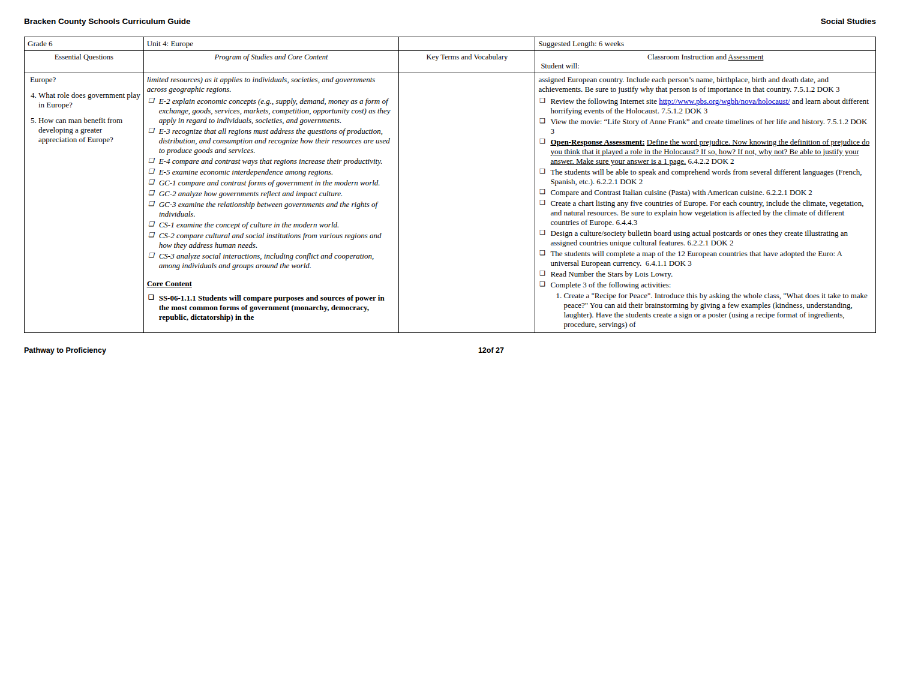Bracken County Schools Curriculum Guide
Social Studies
| Grade 6 | Unit 4: Europe | | Suggested Length: 6 weeks |
| Essential Questions | Program of Studies and Core Content | Key Terms and Vocabulary | Classroom Instruction and Assessment Student will: |
| Europe? What role does government play in Europe? How can man benefit from developing a greater appreciation of Europe? | limited resources) as it applies to individuals, societies, and governments across geographic regions. E-2 explain economic concepts (e.g., supply, demand, money as a form of exchange, goods, services, markets, competition, opportunity cost) as they apply in regard to individuals, societies, and governments. E-3 recognize that all regions must address the questions of production, distribution, and consumption and recognize how their resources are used to produce goods and services. E-4 compare and contrast ways that regions increase their productivity. E-5 examine economic interdependence among regions. GC-1 compare and contrast forms of government in the modern world. GC-2 analyze how governments reflect and impact culture. GC-3 examine the relationship between governments and the rights of individuals. CS-1 examine the concept of culture in the modern world. CS-2 compare cultural and social institutions from various regions and how they address human needs. CS-3 analyze social interactions, including conflict and cooperation, among individuals and groups around the world. Core Content SS-06-1.1.1 Students will compare purposes and sources of power in the most common forms of government (monarchy, democracy, republic, dictatorship) in the | | assigned European country. Include each person’s name, birthplace, birth and death date, and achievements. Be sure to justify why that person is of importance in that country. 7.5.1.2 DOK 3 Review the following Internet site http://www.pbs.org/wgbh/nova/holocaust/ and learn about different horrifying events of the Holocaust. 7.5.1.2 DOK 3 View the movie: “Life Story of Anne Frank” and create timelines of her life and history. 7.5.1.2 DOK 3 Open-Response Assessment: Define the word prejudice. Now knowing the definition of prejudice do you think that it played a role in the Holocaust? If so, how? If not, why not? Be able to justify your answer. Make sure your answer is a 1 page. 6.4.2.2 DOK 2 The students will be able to speak and comprehend words from several different languages (French, Spanish, etc.). 6.2.2.1 DOK 2 Compare and Contrast Italian cuisine (Pasta) with American cuisine. 6.2.2.1 DOK 2 Create a chart listing any five countries of Europe. For each country, include the climate, vegetation, and natural resources. Be sure to explain how vegetation is affected by the climate of different countries of Europe. 6.4.4.3 Design a culture/society bulletin board using actual postcards or ones they create illustrating an assigned countries unique cultural features. 6.2.2.1 DOK 2 The students will complete a map of the 12 European countries that have adopted the Euro: A universal European currency. 6.4.1.1 DOK 3 Read Number the Stars by Lois Lowry. Complete 3 of the following activities: Create a "Recipe for Peace". Introduce this by asking the whole class, "What does it take to make peace?" You can aid their brainstorming by giving a few examples (kindness, understanding, laughter). Have the students create a sign or a poster (using a recipe format of ingredients, procedure, servings) of |
Pathway to Proficiency
12of 27